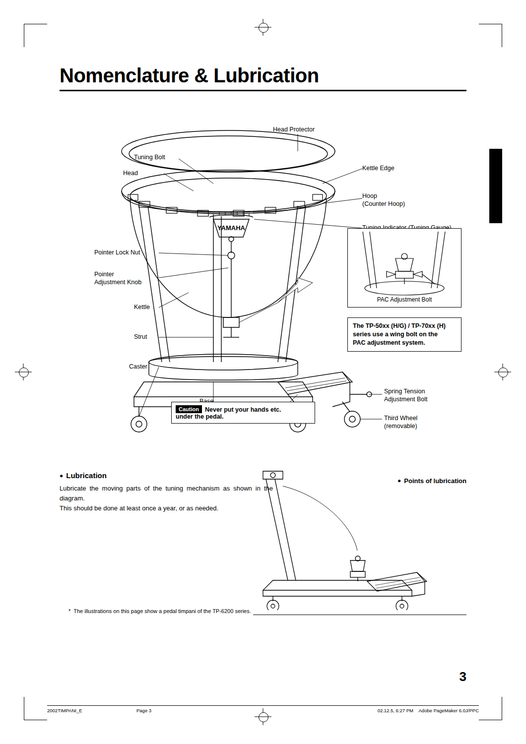Nomenclature & Lubrication
YAMAHA
Head Protector
Kettle Edge
Hoop
(Counter Hoop)
Tuning Indicator (Tuning Gauge)
Tuning Bolt
Head
Pointer Lock Nut
Pointer
Adjustment Knob
Kettle
Strut
Caster
Base
Tuning Pedal
Spring Tension
Adjustment Bolt
Third Wheel
(removable)
PAC Adjustment Bolt
The TP-50xx (H/G) / TP-70xx (H)
series use a wing bolt on the
PAC adjustment system.
Caution Never put your hands etc.
under the pedal.
Lubrication
Lubricate the moving parts of the tuning mechanism as shown in the diagram.
This should be done at least once a year, or as needed.
*The illustrations on this page show a pedal timpani of the TP-6200 series.
Points of lubrication
3
2002TIMPANI_E
Page 3
02.12.5, 6:27 PM Adobe PageMaker 6.0J/PPC